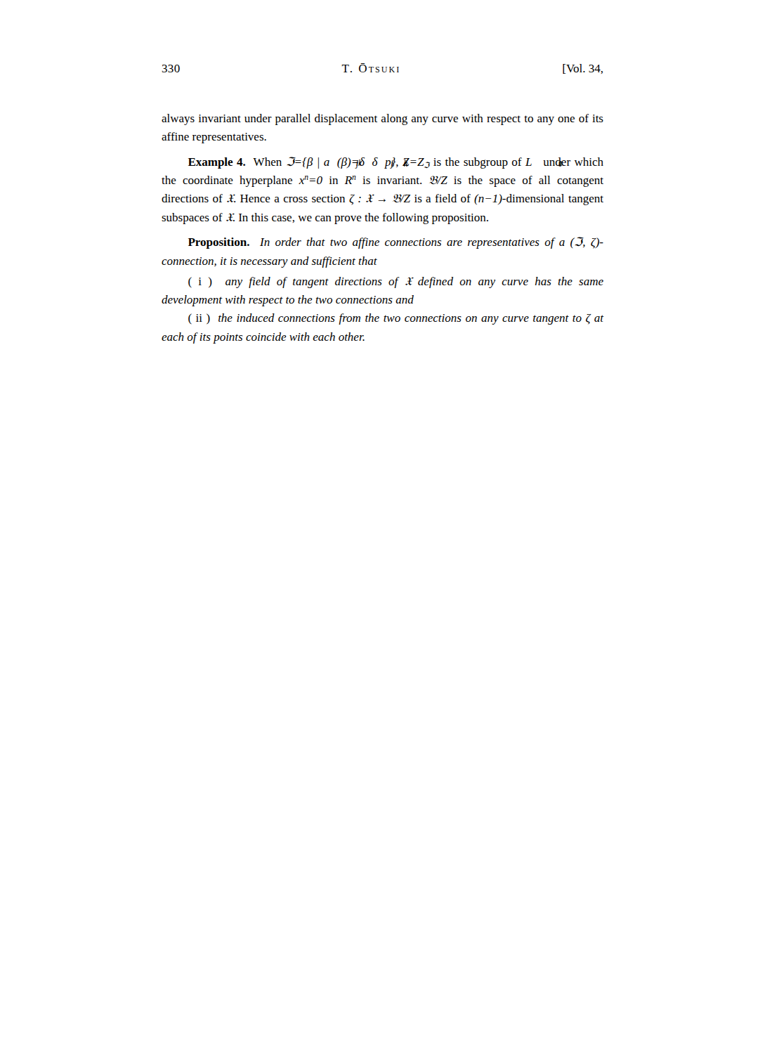330 T. Ōtsuki [Vol. 34,
always invariant under parallel displacement along any curve with respect to any one of its affine representatives.
Example 4. When ℑ={β | ajik(β)=δjiδnkp}, Z=Zℑ is the subgroup of L1n under which the coordinate hyperplane xn=0 in Rn is invariant. 𝔅/Z is the space of all cotangent directions of 𝔛. Hence a cross section ζ : 𝔛 → 𝔅/Z is a field of (n−1)-dimensional tangent subspaces of 𝔛. In this case, we can prove the following proposition.
Proposition. In order that two affine connections are representatives of a (ℑ, ζ)-connection, it is necessary and sufficient that
( i ) any field of tangent directions of 𝔛 defined on any curve has the same development with respect to the two connections and
( ii ) the induced connections from the two connections on any curve tangent to ζ at each of its points coincide with each other.